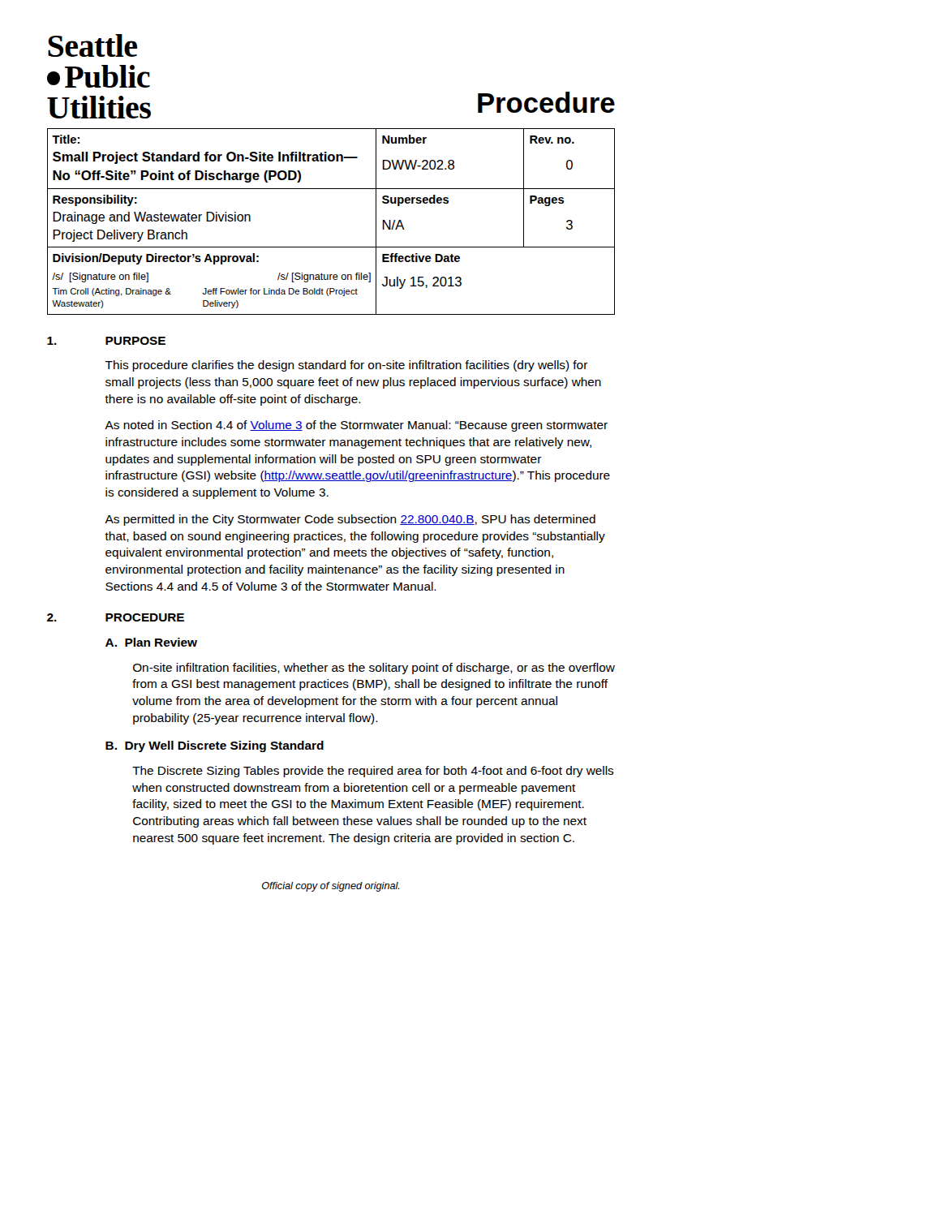Seattle Public Utilities
Procedure
| Title: Small Project Standard for On-Site Infiltration— No “Off-Site” Point of Discharge (POD) | Number DWW-202.8 | Rev. no. 0 |
| Responsibility: Drainage and Wastewater Division Project Delivery Branch | Supersedes N/A | Pages 3 |
| Division/Deputy Director’s Approval: /s/ [Signature on file] /s/ [Signature on file] Tim Croll (Acting, Drainage & Wastewater) Jeff Fowler for Linda De Boldt (Project Delivery) | Effective Date July 15, 2013 |
1. PURPOSE
This procedure clarifies the design standard for on-site infiltration facilities (dry wells) for small projects (less than 5,000 square feet of new plus replaced impervious surface) when there is no available off-site point of discharge.
As noted in Section 4.4 of Volume 3 of the Stormwater Manual: “Because green stormwater infrastructure includes some stormwater management techniques that are relatively new, updates and supplemental information will be posted on SPU green stormwater infrastructure (GSI) website (http://www.seattle.gov/util/greeninfrastructure).” This procedure is considered a supplement to Volume 3.
As permitted in the City Stormwater Code subsection 22.800.040.B, SPU has determined that, based on sound engineering practices, the following procedure provides “substantially equivalent environmental protection” and meets the objectives of “safety, function, environmental protection and facility maintenance” as the facility sizing presented in Sections 4.4 and 4.5 of Volume 3 of the Stormwater Manual.
2. PROCEDURE
A. Plan Review
On-site infiltration facilities, whether as the solitary point of discharge, or as the overflow from a GSI best management practices (BMP), shall be designed to infiltrate the runoff volume from the area of development for the storm with a four percent annual probability (25-year recurrence interval flow).
B. Dry Well Discrete Sizing Standard
The Discrete Sizing Tables provide the required area for both 4-foot and 6-foot dry wells when constructed downstream from a bioretention cell or a permeable pavement facility, sized to meet the GSI to the Maximum Extent Feasible (MEF) requirement. Contributing areas which fall between these values shall be rounded up to the next nearest 500 square feet increment. The design criteria are provided in section C.
Official copy of signed original.